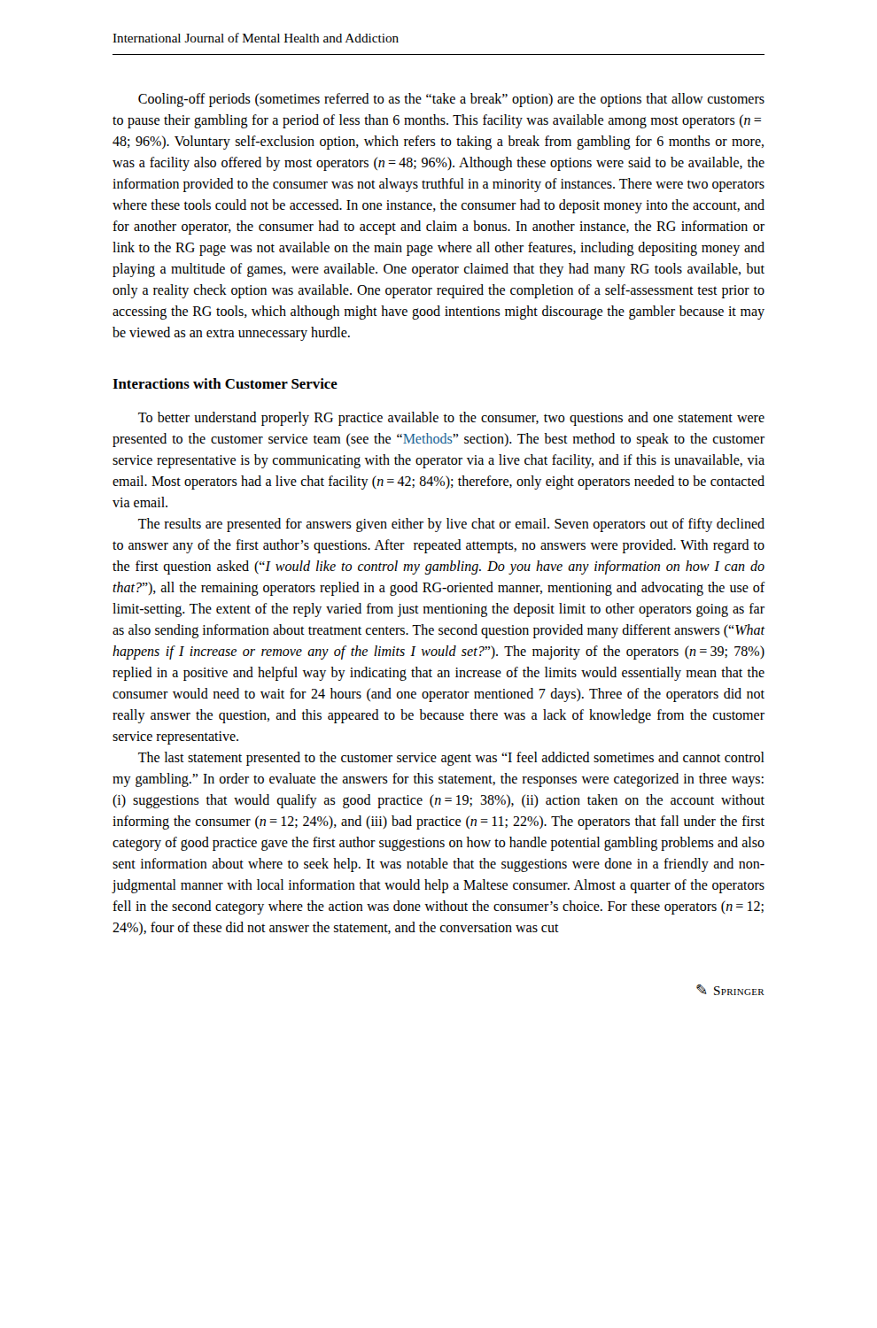International Journal of Mental Health and Addiction
Cooling-off periods (sometimes referred to as the “take a break” option) are the options that allow customers to pause their gambling for a period of less than 6 months. This facility was available among most operators (n = 48; 96%). Voluntary self-exclusion option, which refers to taking a break from gambling for 6 months or more, was a facility also offered by most operators (n = 48; 96%). Although these options were said to be available, the information provided to the consumer was not always truthful in a minority of instances. There were two operators where these tools could not be accessed. In one instance, the consumer had to deposit money into the account, and for another operator, the consumer had to accept and claim a bonus. In another instance, the RG information or link to the RG page was not available on the main page where all other features, including depositing money and playing a multitude of games, were available. One operator claimed that they had many RG tools available, but only a reality check option was available. One operator required the completion of a self-assessment test prior to accessing the RG tools, which although might have good intentions might discourage the gambler because it may be viewed as an extra unnecessary hurdle.
Interactions with Customer Service
To better understand properly RG practice available to the consumer, two questions and one statement were presented to the customer service team (see the “Methods” section). The best method to speak to the customer service representative is by communicating with the operator via a live chat facility, and if this is unavailable, via email. Most operators had a live chat facility (n = 42; 84%); therefore, only eight operators needed to be contacted via email.
The results are presented for answers given either by live chat or email. Seven operators out of fifty declined to answer any of the first author’s questions. After repeated attempts, no answers were provided. With regard to the first question asked (“I would like to control my gambling. Do you have any information on how I can do that?”), all the remaining operators replied in a good RG-oriented manner, mentioning and advocating the use of limit-setting. The extent of the reply varied from just mentioning the deposit limit to other operators going as far as also sending information about treatment centers. The second question provided many different answers (“What happens if I increase or remove any of the limits I would set?”). The majority of the operators (n = 39; 78%) replied in a positive and helpful way by indicating that an increase of the limits would essentially mean that the consumer would need to wait for 24 hours (and one operator mentioned 7 days). Three of the operators did not really answer the question, and this appeared to be because there was a lack of knowledge from the customer service representative.
The last statement presented to the customer service agent was “I feel addicted sometimes and cannot control my gambling.” In order to evaluate the answers for this statement, the responses were categorized in three ways: (i) suggestions that would qualify as good practice (n = 19; 38%), (ii) action taken on the account without informing the consumer (n = 12; 24%), and (iii) bad practice (n = 11; 22%). The operators that fall under the first category of good practice gave the first author suggestions on how to handle potential gambling problems and also sent information about where to seek help. It was notable that the suggestions were done in a friendly and non-judgmental manner with local information that would help a Maltese consumer. Almost a quarter of the operators fell in the second category where the action was done without the consumer’s choice. For these operators (n = 12; 24%), four of these did not answer the statement, and the conversation was cut
✎Springer